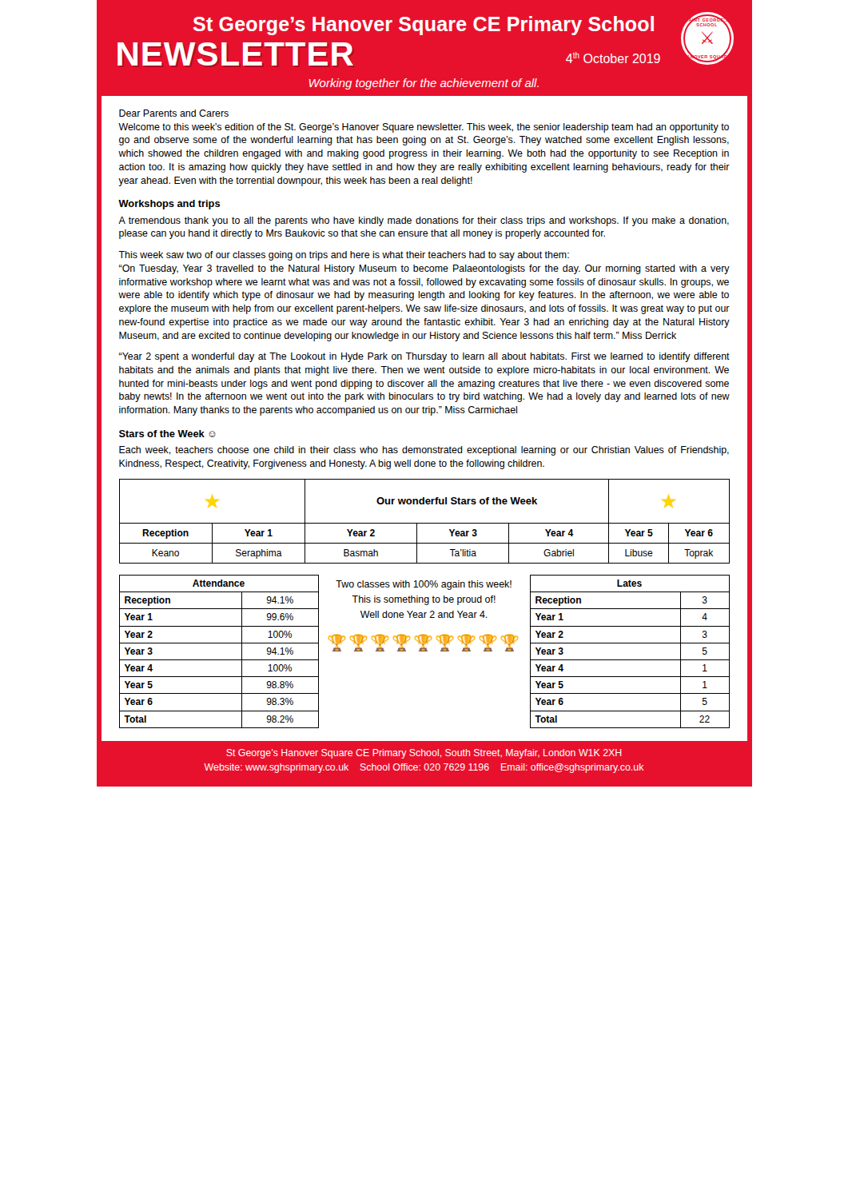SAINT GEORGE'S SCHOOL
⚔
HANOVER SQUARE
St George’s Hanover Square CE Primary School
NEWSLETTER
4th October 2019
Working together for the achievement of all.
Dear Parents and Carers
Welcome to this week’s edition of the St. George’s Hanover Square newsletter. This week, the senior leadership team had an opportunity to go and observe some of the wonderful learning that has been going on at St. George’s. They watched some excellent English lessons, which showed the children engaged with and making good progress in their learning. We both had the opportunity to see Reception in action too. It is amazing how quickly they have settled in and how they are really exhibiting excellent learning behaviours, ready for their year ahead. Even with the torrential downpour, this week has been a real delight!
Workshops and trips
A tremendous thank you to all the parents who have kindly made donations for their class trips and workshops. If you make a donation, please can you hand it directly to Mrs Baukovic so that she can ensure that all money is properly accounted for.
This week saw two of our classes going on trips and here is what their teachers had to say about them:
“On Tuesday, Year 3 travelled to the Natural History Museum to become Palaeontologists for the day. Our morning started with a very informative workshop where we learnt what was and was not a fossil, followed by excavating some fossils of dinosaur skulls. In groups, we were able to identify which type of dinosaur we had by measuring length and looking for key features. In the afternoon, we were able to explore the museum with help from our excellent parent-helpers. We saw life-size dinosaurs, and lots of fossils. It was great way to put our new-found expertise into practice as we made our way around the fantastic exhibit. Year 3 had an enriching day at the Natural History Museum, and are excited to continue developing our knowledge in our History and Science lessons this half term.” Miss Derrick
“Year 2 spent a wonderful day at The Lookout in Hyde Park on Thursday to learn all about habitats. First we learned to identify different habitats and the animals and plants that might live there. Then we went outside to explore micro-habitats in our local environment. We hunted for mini-beasts under logs and went pond dipping to discover all the amazing creatures that live there - we even discovered some baby newts! In the afternoon we went out into the park with binoculars to try bird watching. We had a lovely day and learned lots of new information. Many thanks to the parents who accompanied us on our trip.” Miss Carmichael
Stars of the Week ☺
Each week, teachers choose one child in their class who has demonstrated exceptional learning or our Christian Values of Friendship, Kindness, Respect, Creativity, Forgiveness and Honesty. A big well done to the following children.
| ★ | Our wonderful Stars of the Week | ★ |
| Reception | Year 1 | Year 2 | Year 3 | Year 4 | Year 5 | Year 6 |
| Keano | Seraphima | Basmah | Ta’litia | Gabriel | Libuse | Toprak |
| Attendance |
| --- |
| Reception | 94.1% |
| Year 1 | 99.6% |
| Year 2 | 100% |
| Year 3 | 94.1% |
| Year 4 | 100% |
| Year 5 | 98.8% |
| Year 6 | 98.3% |
| Total | 98.2% |
Two classes with 100% again this week!
This is something to be proud of!
Well done Year 2 and Year 4.
🏆🏆🏆🏆🏆🏆🏆🏆🏆
| Lates |
| --- |
| Reception | 3 |
| Year 1 | 4 |
| Year 2 | 3 |
| Year 3 | 5 |
| Year 4 | 1 |
| Year 5 | 1 |
| Year 6 | 5 |
| Total | 22 |
St George’s Hanover Square CE Primary School, South Street, Mayfair, London W1K 2XH
Website: www.sghsprimary.co.uk School Office: 020 7629 1196 Email: office@sghsprimary.co.uk